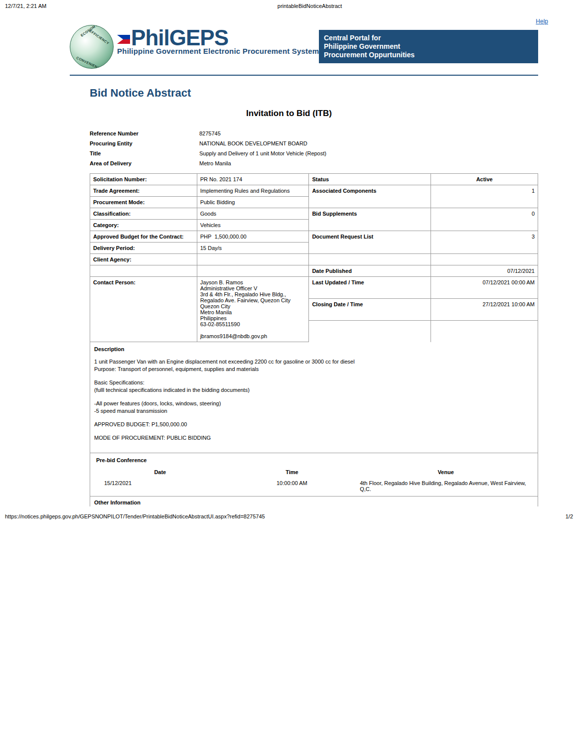12/7/21, 2:21 AM
printableBidNoticeAbstract
Help
ECONOMY EFFICIENCY CONVENIENCE
Phil GEPS
Philippine Government Electronic Procurement System
Central Portal for
Philippine Government
Procurement Oppurtunities
Bid Notice Abstract
Invitation to Bid (ITB)
| Reference Number | 8275745 |
| Procuring Entity | NATIONAL BOOK DEVELOPMENT BOARD |
| Title | Supply and Delivery of 1 unit Motor Vehicle (Repost) |
| Area of Delivery | Metro Manila |
| Solicitation Number: | PR No. 2021 174 | Status | Active |
| Trade Agreement: | Implementing Rules and Regulations | Associated Components | 1 |
| Procurement Mode: | Public Bidding |
| Classification: | Goods | Bid Supplements | 0 |
| Category: | Vehicles |
| Approved Budget for the Contract: | PHP 1,500,000.00 | Document Request List | 3 |
| Delivery Period: | 15 Day/s |
| Client Agency: | | | |
| | | Date Published | 07/12/2021 |
| Contact Person: | Jayson B. Ramos Administrative Officer V 3rd & 4th Flr., Regalado Hive Bldg., Regalado Ave. Fairview, Quezon City Quezon City Metro Manila Philippines 63-02-85511590 jbramos9184@nbdb.gov.ph | Last Updated / Time | 07/12/2021 00:00 AM |
| Closing Date / Time | 27/12/2021 10:00 AM |
Description
1 unit Passenger Van with an Engine displacement not exceeding 2200 cc for gasoline or 3000 cc for diesel
Purpose: Transport of personnel, equipment, supplies and materials
Basic Specifications:
(fulll technical specifications indicated in the bidding documents)
-All power features (doors, locks, windows, steering)
-5 speed manual transmission
APPROVED BUDGET: P1,500,000.00
MODE OF PROCUREMENT: PUBLIC BIDDING
Pre-bid Conference
| Date | Time | Venue |
| --- | --- | --- |
| 15/12/2021 | 10:00:00 AM | 4th Floor, Regalado Hive Building, Regalado Avenue, West Fairview, Q,C. |
Other Information
https://notices.philgeps.gov.ph/GEPSNONPILOT/Tender/PrintableBidNoticeAbstractUI.aspx?refid=8275745
1/2